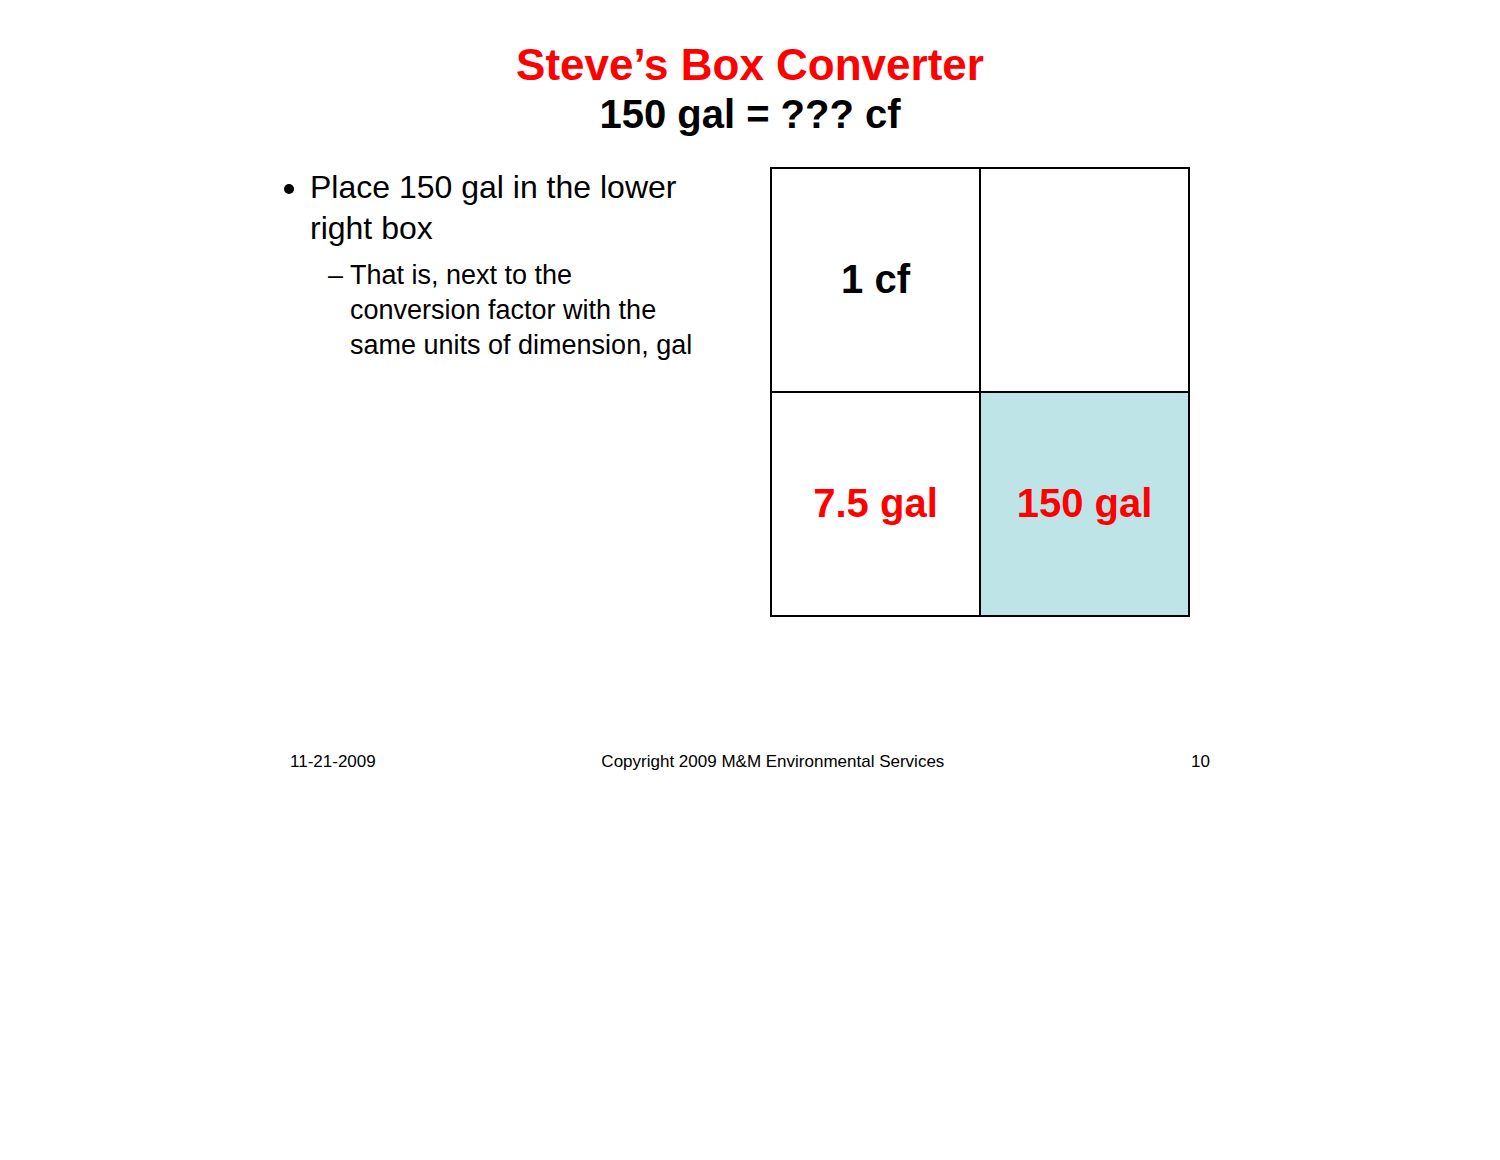Steve’s Box Converter 150 gal = ??? cf
Place 150 gal in the lower right box
That is, next to the conversion factor with the same units of dimension, gal
| 1 cf | |
| 7.5 gal | 150 gal |
11-21-2009
Copyright 2009 M&M Environmental Services
10